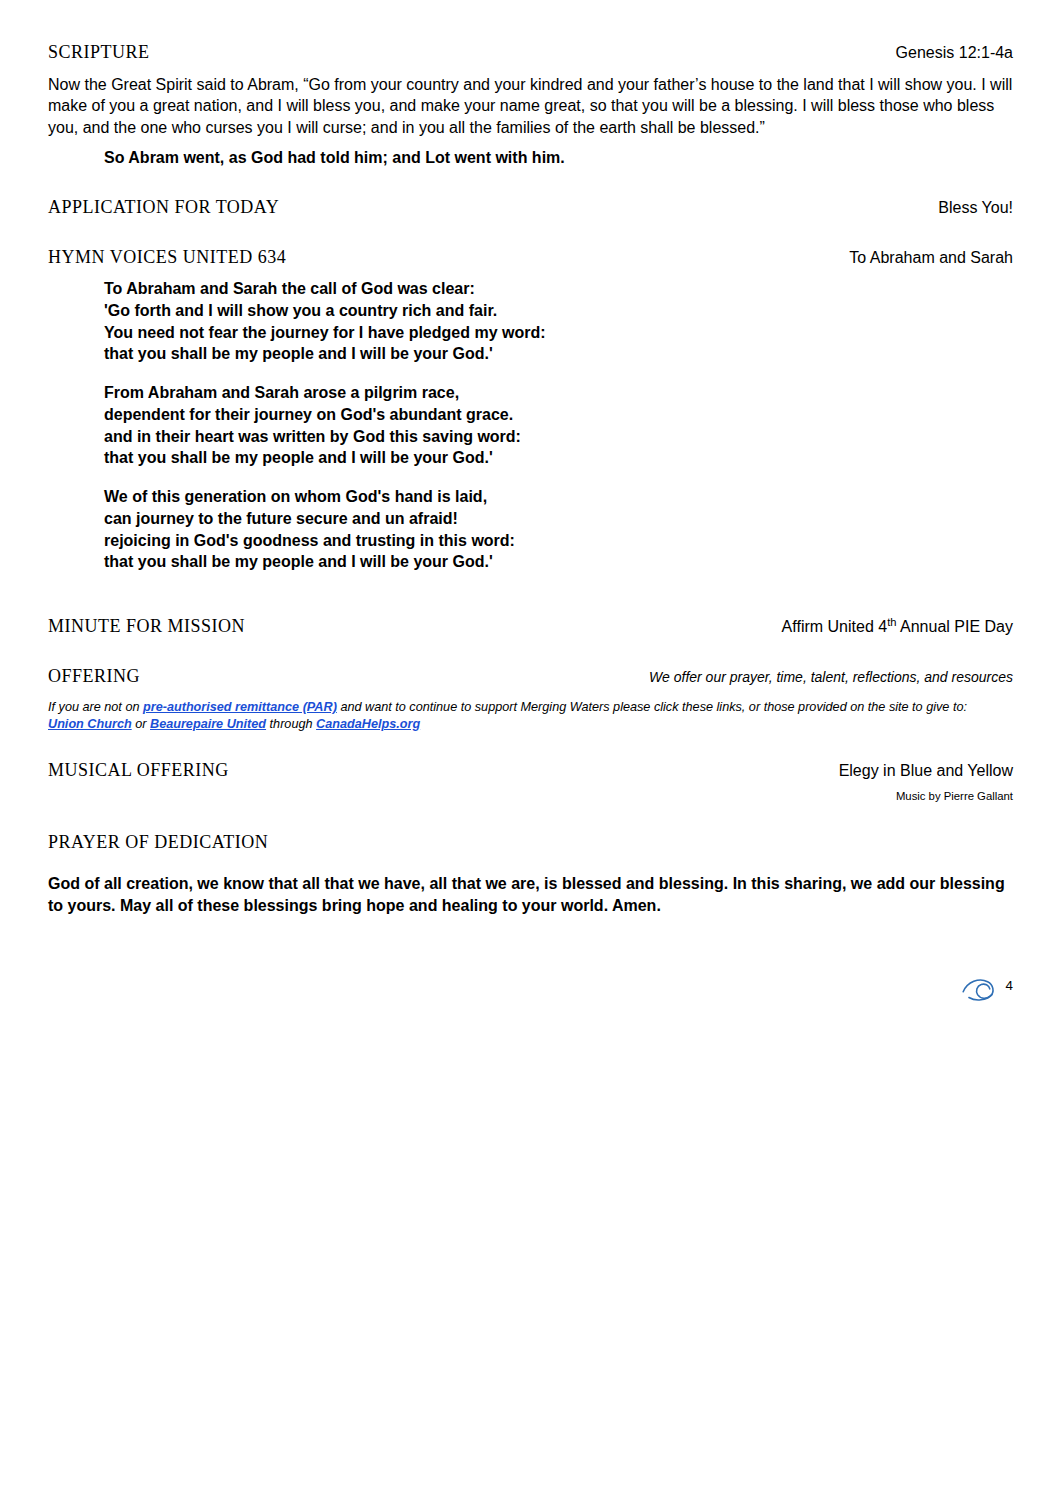SCRIPTURE Genesis 12:1-4a
Now the Great Spirit said to Abram, “Go from your country and your kindred and your father’s house to the land that I will show you. I will make of you a great nation, and I will bless you, and make your name great, so that you will be a blessing. I will bless those who bless you, and the one who curses you I will curse; and in you all the families of the earth shall be blessed.”
So Abram went, as God had told him; and Lot went with him.
APPLICATION FOR TODAY Bless You!
HYMN VOICES UNITED 634 To Abraham and Sarah
To Abraham and Sarah the call of God was clear:
'Go forth and I will show you a country rich and fair.
You need not fear the journey for I have pledged my word:
that you shall be my people and I will be your God.'
From Abraham and Sarah arose a pilgrim race,
dependent for their journey on God's abundant grace.
and in their heart was written by God this saving word:
that you shall be my people and I will be your God.'
We of this generation on whom God's hand is laid,
can journey to the future secure and un afraid!
rejoicing in God's goodness and trusting in this word:
that you shall be my people and I will be your God.'
MINUTE FOR MISSION Affirm United 4th Annual PIE Day
OFFERING We offer our prayer, time, talent, reflections, and resources
If you are not on pre-authorised remittance (PAR) and want to continue to support Merging Waters please click these links, or those provided on the site to give to:
Union Church or Beaurepaire United through CanadaHelps.org
MUSICAL OFFERING Elegy in Blue and Yellow
Music by Pierre Gallant
PRAYER OF DEDICATION
God of all creation, we know that all that we have, all that we are, is blessed and blessing. In this sharing, we add our blessing to yours. May all of these blessings bring hope and healing to your world. Amen.
4